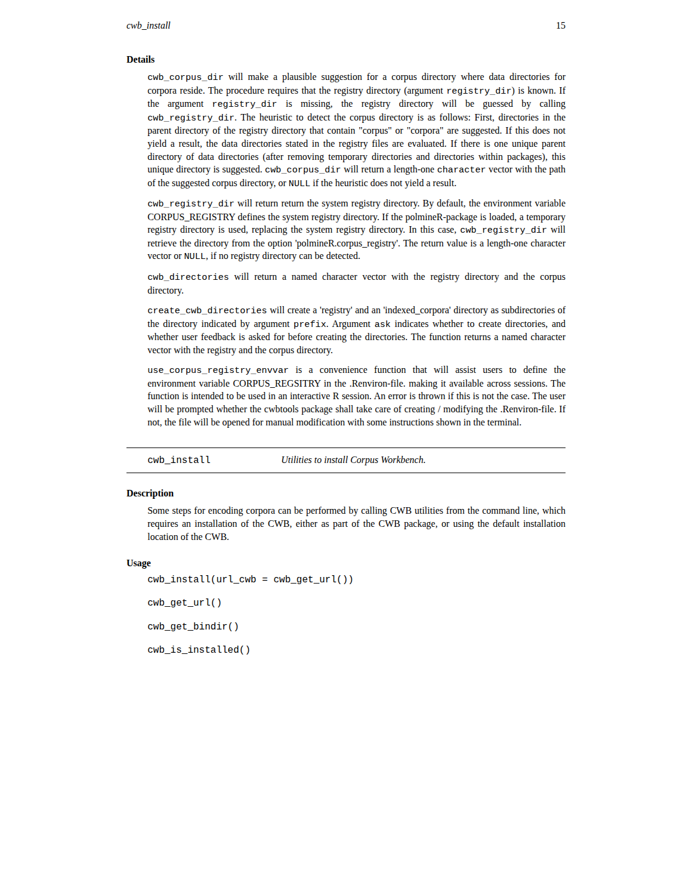cwb_install 15
Details
cwb_corpus_dir will make a plausible suggestion for a corpus directory where data directories for corpora reside. The procedure requires that the registry directory (argument registry_dir) is known. If the argument registry_dir is missing, the registry directory will be guessed by calling cwb_registry_dir. The heuristic to detect the corpus directory is as follows: First, directories in the parent directory of the registry directory that contain "corpus" or "corpora" are suggested. If this does not yield a result, the data directories stated in the registry files are evaluated. If there is one unique parent directory of data directories (after removing temporary directories and directories within packages), this unique directory is suggested. cwb_corpus_dir will return a length-one character vector with the path of the suggested corpus directory, or NULL if the heuristic does not yield a result.
cwb_registry_dir will return return the system registry directory. By default, the environment variable CORPUS_REGISTRY defines the system registry directory. If the polmineR-package is loaded, a temporary registry directory is used, replacing the system registry directory. In this case, cwb_registry_dir will retrieve the directory from the option 'polmineR.corpus_registry'. The return value is a length-one character vector or NULL, if no registry directory can be detected.
cwb_directories will return a named character vector with the registry directory and the corpus directory.
create_cwb_directories will create a 'registry' and an 'indexed_corpora' directory as subdirectories of the directory indicated by argument prefix. Argument ask indicates whether to create directories, and whether user feedback is asked for before creating the directories. The function returns a named character vector with the registry and the corpus directory.
use_corpus_registry_envvar is a convenience function that will assist users to define the environment variable CORPUS_REGSITRY in the .Renviron-file. making it available across sessions. The function is intended to be used in an interactive R session. An error is thrown if this is not the case. The user will be prompted whether the cwbtools package shall take care of creating / modifying the .Renviron-file. If not, the file will be opened for manual modification with some instructions shown in the terminal.
cwb_install Utilities to install Corpus Workbench.
Description
Some steps for encoding corpora can be performed by calling CWB utilities from the command line, which requires an installation of the CWB, either as part of the CWB package, or using the default installation location of the CWB.
Usage
cwb_install(url_cwb = cwb_get_url())
cwb_get_url()
cwb_get_bindir()
cwb_is_installed()